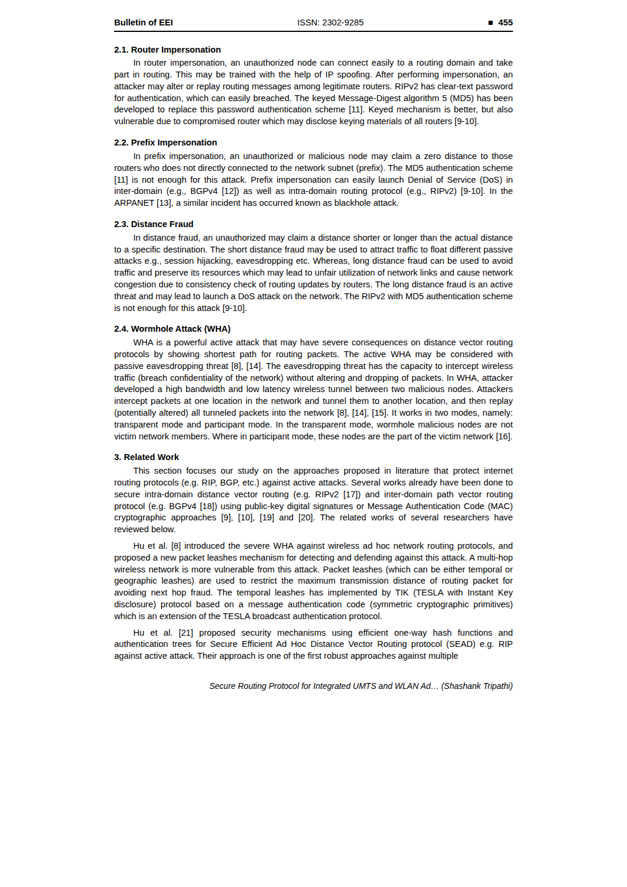Bulletin of EEI ISSN: 2302-9285 ■455
2.1. Router Impersonation
In router impersonation, an unauthorized node can connect easily to a routing domain and take part in routing. This may be trained with the help of IP spoofing. After performing impersonation, an attacker may alter or replay routing messages among legitimate routers. RIPv2 has clear-text password for authentication, which can easily breached. The keyed Message-Digest algorithm 5 (MD5) has been developed to replace this password authentication scheme [11]. Keyed mechanism is better, but also vulnerable due to compromised router which may disclose keying materials of all routers [9-10].
2.2. Prefix Impersonation
In prefix impersonation, an unauthorized or malicious node may claim a zero distance to those routers who does not directly connected to the network subnet (prefix). The MD5 authentication scheme [11] is not enough for this attack. Prefix impersonation can easily launch Denial of Service (DoS) in inter-domain (e.g., BGPv4 [12]) as well as intra-domain routing protocol (e.g., RIPv2) [9-10]. In the ARPANET [13], a similar incident has occurred known as blackhole attack.
2.3. Distance Fraud
In distance fraud, an unauthorized may claim a distance shorter or longer than the actual distance to a specific destination. The short distance fraud may be used to attract traffic to float different passive attacks e.g., session hijacking, eavesdropping etc. Whereas, long distance fraud can be used to avoid traffic and preserve its resources which may lead to unfair utilization of network links and cause network congestion due to consistency check of routing updates by routers. The long distance fraud is an active threat and may lead to launch a DoS attack on the network. The RIPv2 with MD5 authentication scheme is not enough for this attack [9-10].
2.4. Wormhole Attack (WHA)
WHA is a powerful active attack that may have severe consequences on distance vector routing protocols by showing shortest path for routing packets. The active WHA may be considered with passive eavesdropping threat [8], [14]. The eavesdropping threat has the capacity to intercept wireless traffic (breach confidentiality of the network) without altering and dropping of packets. In WHA, attacker developed a high bandwidth and low latency wireless tunnel between two malicious nodes. Attackers intercept packets at one location in the network and tunnel them to another location, and then replay (potentially altered) all tunneled packets into the network [8], [14], [15]. It works in two modes, namely: transparent mode and participant mode. In the transparent mode, wormhole malicious nodes are not victim network members. Where in participant mode, these nodes are the part of the victim network [16].
3. Related Work
This section focuses our study on the approaches proposed in literature that protect internet routing protocols (e.g. RIP, BGP, etc.) against active attacks. Several works already have been done to secure intra-domain distance vector routing (e.g. RIPv2 [17]) and inter-domain path vector routing protocol (e.g. BGPv4 [18]) using public-key digital signatures or Message Authentication Code (MAC) cryptographic approaches [9], [10], [19] and [20]. The related works of several researchers have reviewed below.
Hu et al. [8] introduced the severe WHA against wireless ad hoc network routing protocols, and proposed a new packet leashes mechanism for detecting and defending against this attack. A multi-hop wireless network is more vulnerable from this attack. Packet leashes (which can be either temporal or geographic leashes) are used to restrict the maximum transmission distance of routing packet for avoiding next hop fraud. The temporal leashes has implemented by TIK (TESLA with Instant Key disclosure) protocol based on a message authentication code (symmetric cryptographic primitives) which is an extension of the TESLA broadcast authentication protocol.
Hu et al. [21] proposed security mechanisms using efficient one-way hash functions and authentication trees for Secure Efficient Ad Hoc Distance Vector Routing protocol (SEAD) e.g. RIP against active attack. Their approach is one of the first robust approaches against multiple
Secure Routing Protocol for Integrated UMTS and WLAN Ad… (Shashank Tripathi)